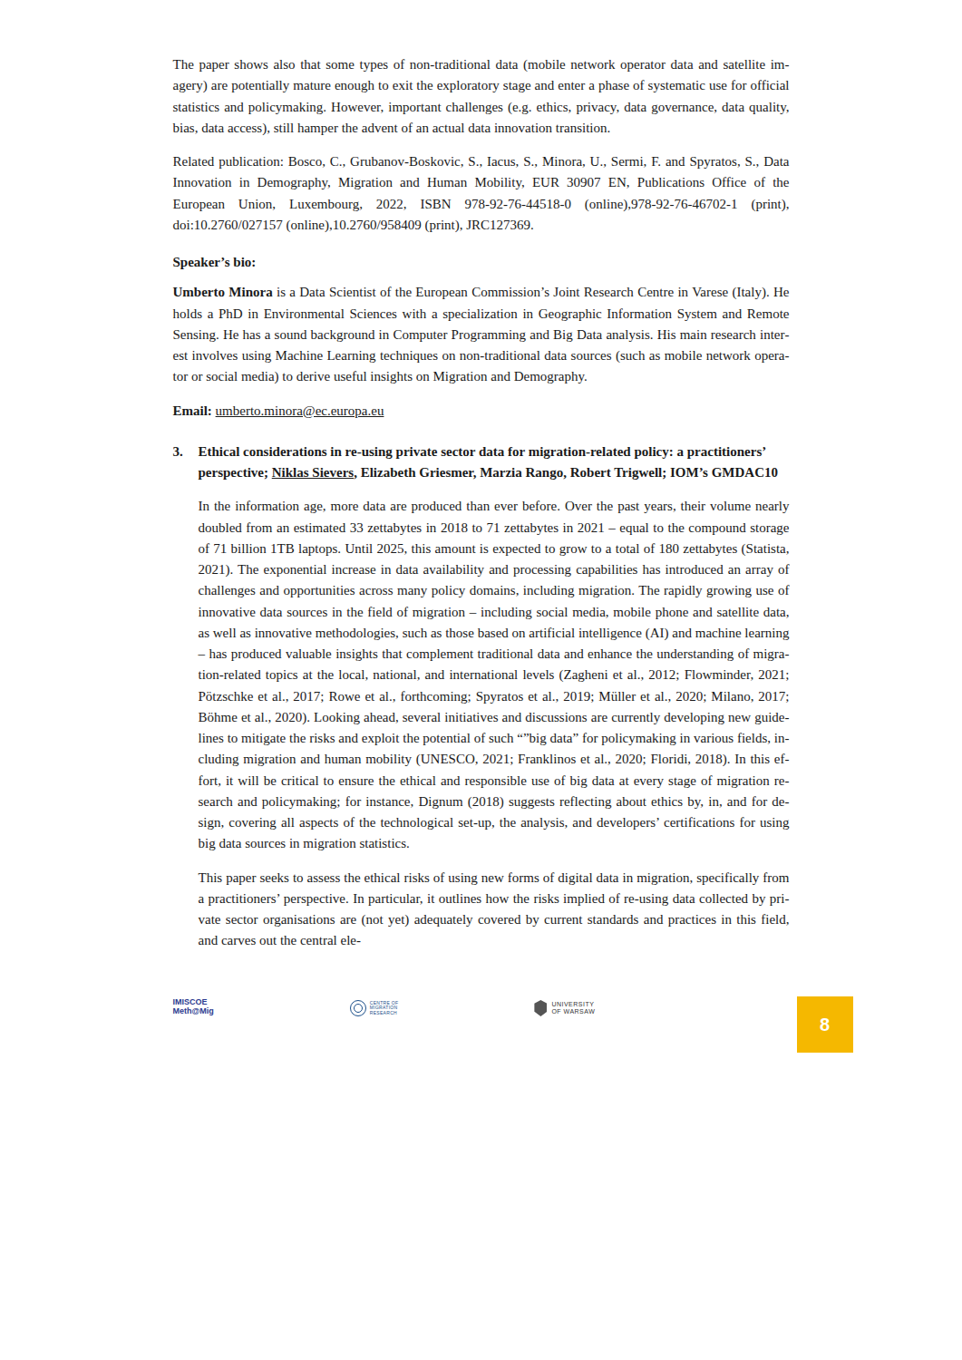The paper shows also that some types of non-traditional data (mobile network operator data and satellite imagery) are potentially mature enough to exit the exploratory stage and enter a phase of systematic use for official statistics and policymaking. However, important challenges (e.g. ethics, privacy, data governance, data quality, bias, data access), still hamper the advent of an actual data innovation transition.
Related publication: Bosco, C., Grubanov-Boskovic, S., Iacus, S., Minora, U., Sermi, F. and Spyratos, S., Data Innovation in Demography, Migration and Human Mobility, EUR 30907 EN, Publications Office of the European Union, Luxembourg, 2022, ISBN 978-92-76-44518-0 (online),978-92-76-46702-1 (print), doi:10.2760/027157 (online),10.2760/958409 (print), JRC127369.
Speaker’s bio:
Umberto Minora is a Data Scientist of the European Commission’s Joint Research Centre in Varese (Italy). He holds a PhD in Environmental Sciences with a specialization in Geographic Information System and Remote Sensing. He has a sound background in Computer Programming and Big Data analysis. His main research interest involves using Machine Learning techniques on non-traditional data sources (such as mobile network operator or social media) to derive useful insights on Migration and Demography.
Email: umberto.minora@ec.europa.eu
3.
Ethical considerations in re-using private sector data for migration-related policy: a practitioners’ perspective; Niklas Sievers, Elizabeth Griesmer, Marzia Rango, Robert Trigwell; IOM’s GMDAC10
In the information age, more data are produced than ever before. Over the past years, their volume nearly doubled from an estimated 33 zettabytes in 2018 to 71 zettabytes in 2021 – equal to the compound storage of 71 billion 1TB laptops. Until 2025, this amount is expected to grow to a total of 180 zettabytes (Statista, 2021). The exponential increase in data availability and processing capabilities has introduced an array of challenges and opportunities across many policy domains, including migration. The rapidly growing use of innovative data sources in the field of migration – including social media, mobile phone and satellite data, as well as innovative methodologies, such as those based on artificial intelligence (AI) and machine learning – has produced valuable insights that complement traditional data and enhance the understanding of migration-related topics at the local, national, and international levels (Zagheni et al., 2012; Flowminder, 2021; Pötzschke et al., 2017; Rowe et al., forthcoming; Spyratos et al., 2019; Müller et al., 2020; Milano, 2017; Böhme et al., 2020). Looking ahead, several initiatives and discussions are currently developing new guidelines to mitigate the risks and exploit the potential of such “”big data” for policymaking in various fields, including migration and human mobility (UNESCO, 2021; Franklinos et al., 2020; Floridi, 2018). In this effort, it will be critical to ensure the ethical and responsible use of big data at every stage of migration research and policymaking; for instance, Dignum (2018) suggests reflecting about ethics by, in, and for design, covering all aspects of the technological set-up, the analysis, and developers’ certifications for using big data sources in migration statistics.
This paper seeks to assess the ethical risks of using new forms of digital data in migration, specifically from a practitioners’ perspective. In particular, it outlines how the risks implied of re-using data collected by private sector organisations are (not yet) adequately covered by current standards and practices in this field, and carves out the central ele-
IMISCOE
Meth@Mig
CENTRE OF
MIGRATION
RESEARCH
UNIVERSITY
OF WARSAW
8